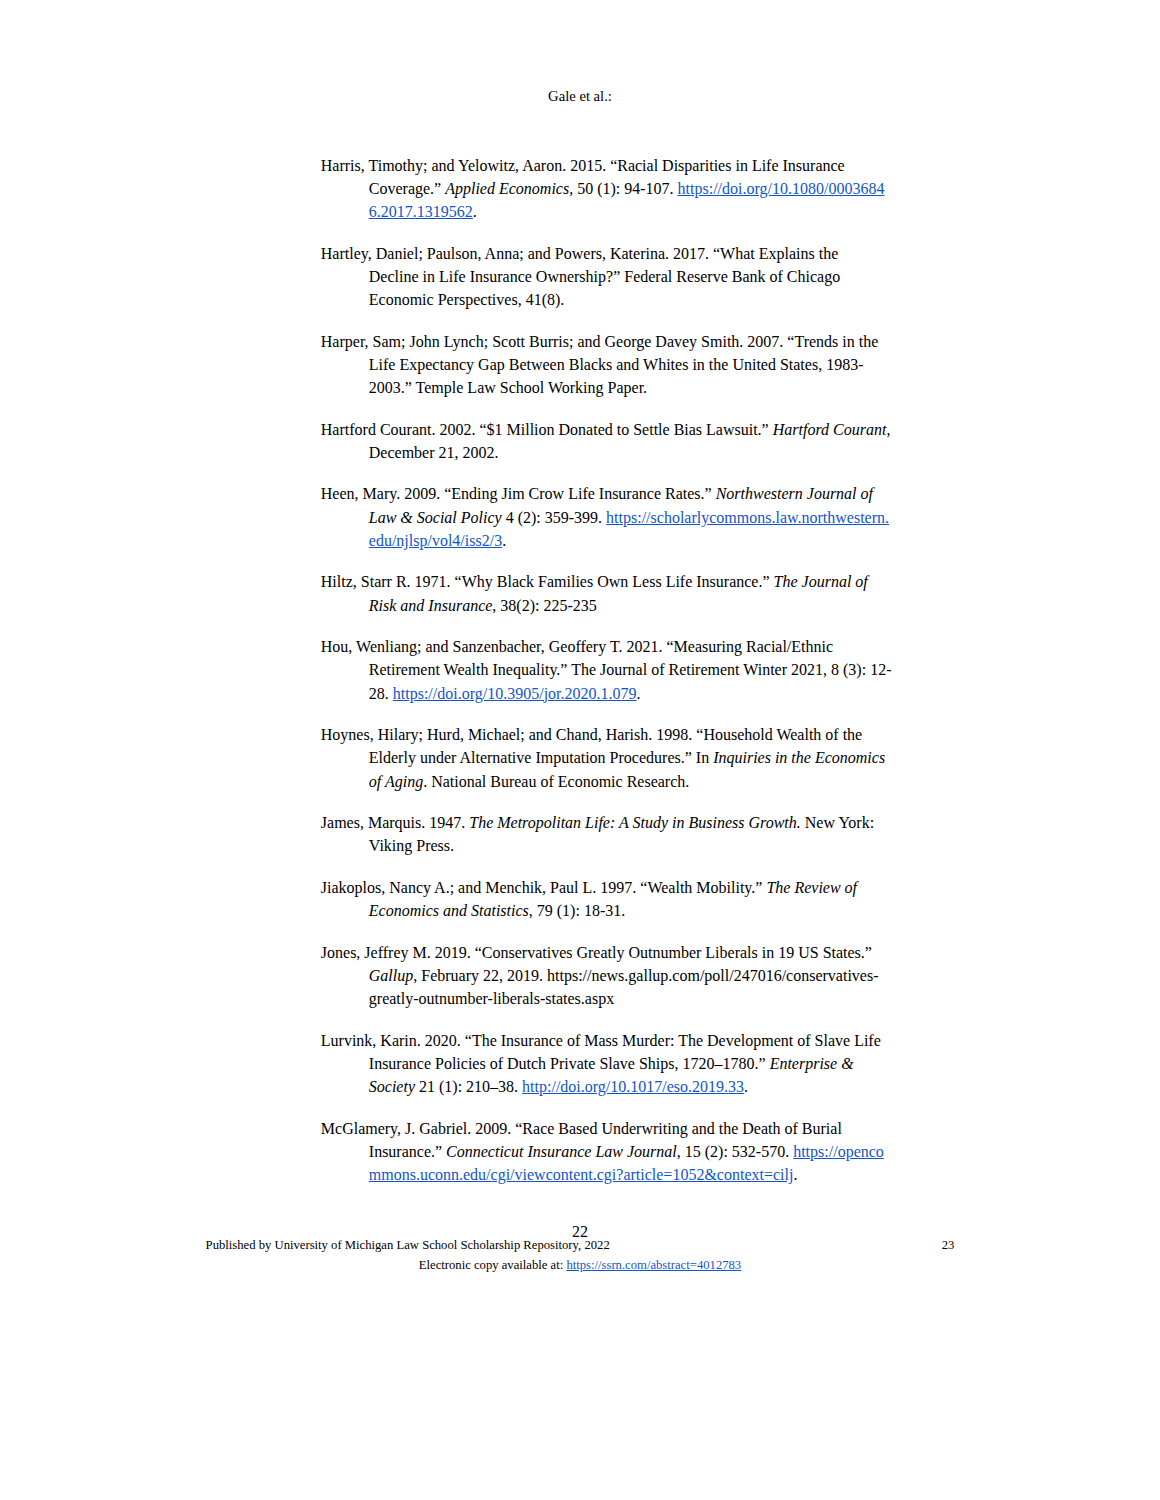Gale et al.:
Harris, Timothy; and Yelowitz, Aaron. 2015. “Racial Disparities in Life Insurance Coverage.” Applied Economics, 50 (1): 94-107. https://doi.org/10.1080/00036846.2017.1319562.
Hartley, Daniel; Paulson, Anna; and Powers, Katerina. 2017. “What Explains the Decline in Life Insurance Ownership?” Federal Reserve Bank of Chicago Economic Perspectives, 41(8).
Harper, Sam; John Lynch; Scott Burris; and George Davey Smith. 2007. “Trends in the Life Expectancy Gap Between Blacks and Whites in the United States, 1983-2003.” Temple Law School Working Paper.
Hartford Courant. 2002. “$1 Million Donated to Settle Bias Lawsuit.” Hartford Courant, December 21, 2002.
Heen, Mary. 2009. “Ending Jim Crow Life Insurance Rates.” Northwestern Journal of Law & Social Policy 4 (2): 359-399. https://scholarlycommons.law.northwestern.edu/njlsp/vol4/iss2/3.
Hiltz, Starr R. 1971. “Why Black Families Own Less Life Insurance.” The Journal of Risk and Insurance, 38(2): 225-235
Hou, Wenliang; and Sanzenbacher, Geoffery T. 2021. “Measuring Racial/Ethnic Retirement Wealth Inequality.” The Journal of Retirement Winter 2021, 8 (3): 12-28. https://doi.org/10.3905/jor.2020.1.079.
Hoynes, Hilary; Hurd, Michael; and Chand, Harish. 1998. “Household Wealth of the Elderly under Alternative Imputation Procedures.” In Inquiries in the Economics of Aging. National Bureau of Economic Research.
James, Marquis. 1947. The Metropolitan Life: A Study in Business Growth. New York: Viking Press.
Jiakoplos, Nancy A.; and Menchik, Paul L. 1997. “Wealth Mobility.” The Review of Economics and Statistics, 79 (1): 18-31.
Jones, Jeffrey M. 2019. “Conservatives Greatly Outnumber Liberals in 19 US States.” Gallup, February 22, 2019. https://news.gallup.com/poll/247016/conservatives-greatly-outnumber-liberals-states.aspx
Lurvink, Karin. 2020. “The Insurance of Mass Murder: The Development of Slave Life Insurance Policies of Dutch Private Slave Ships, 1720–1780.” Enterprise & Society 21 (1): 210–38. http://doi.org/10.1017/eso.2019.33.
McGlamery, J. Gabriel. 2009. “Race Based Underwriting and the Death of Burial Insurance.” Connecticut Insurance Law Journal, 15 (2): 532-570. https://opencommons.uconn.edu/cgi/viewcontent.cgi?article=1052&context=cilj.
22
Published by University of Michigan Law School Scholarship Repository, 2022
23
Electronic copy available at: https://ssrn.com/abstract=4012783